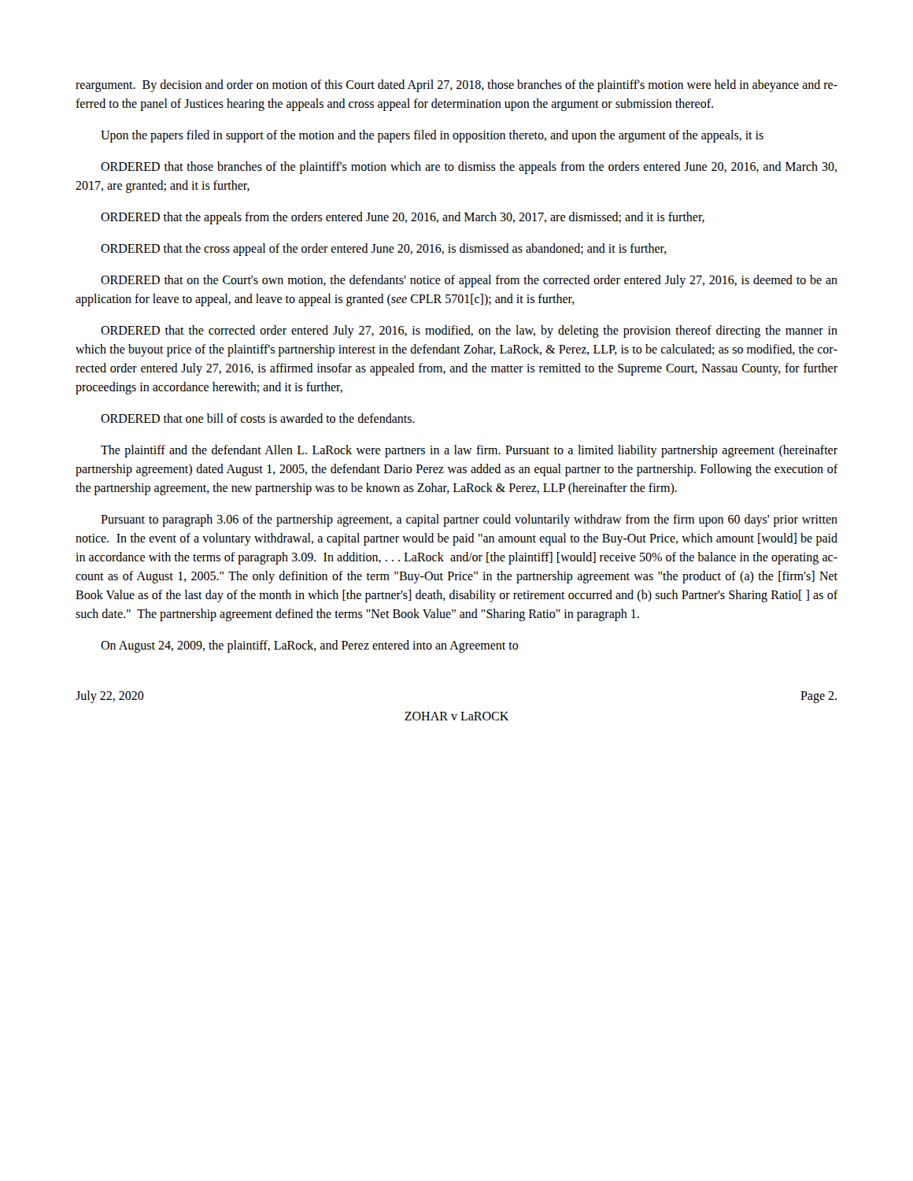reargument. By decision and order on motion of this Court dated April 27, 2018, those branches of the plaintiff's motion were held in abeyance and referred to the panel of Justices hearing the appeals and cross appeal for determination upon the argument or submission thereof.
Upon the papers filed in support of the motion and the papers filed in opposition thereto, and upon the argument of the appeals, it is
ORDERED that those branches of the plaintiff's motion which are to dismiss the appeals from the orders entered June 20, 2016, and March 30, 2017, are granted; and it is further,
ORDERED that the appeals from the orders entered June 20, 2016, and March 30, 2017, are dismissed; and it is further,
ORDERED that the cross appeal of the order entered June 20, 2016, is dismissed as abandoned; and it is further,
ORDERED that on the Court's own motion, the defendants' notice of appeal from the corrected order entered July 27, 2016, is deemed to be an application for leave to appeal, and leave to appeal is granted (see CPLR 5701[c]); and it is further,
ORDERED that the corrected order entered July 27, 2016, is modified, on the law, by deleting the provision thereof directing the manner in which the buyout price of the plaintiff's partnership interest in the defendant Zohar, LaRock, & Perez, LLP, is to be calculated; as so modified, the corrected order entered July 27, 2016, is affirmed insofar as appealed from, and the matter is remitted to the Supreme Court, Nassau County, for further proceedings in accordance herewith; and it is further,
ORDERED that one bill of costs is awarded to the defendants.
The plaintiff and the defendant Allen L. LaRock were partners in a law firm. Pursuant to a limited liability partnership agreement (hereinafter partnership agreement) dated August 1, 2005, the defendant Dario Perez was added as an equal partner to the partnership. Following the execution of the partnership agreement, the new partnership was to be known as Zohar, LaRock & Perez, LLP (hereinafter the firm).
Pursuant to paragraph 3.06 of the partnership agreement, a capital partner could voluntarily withdraw from the firm upon 60 days' prior written notice. In the event of a voluntary withdrawal, a capital partner would be paid "an amount equal to the Buy-Out Price, which amount [would] be paid in accordance with the terms of paragraph 3.09. In addition, . . . LaRock and/or [the plaintiff] [would] receive 50% of the balance in the operating account as of August 1, 2005." The only definition of the term "Buy-Out Price" in the partnership agreement was "the product of (a) the [firm's] Net Book Value as of the last day of the month in which [the partner's] death, disability or retirement occurred and (b) such Partner's Sharing Ratio[ ] as of such date." The partnership agreement defined the terms "Net Book Value" and "Sharing Ratio" in paragraph 1.
On August 24, 2009, the plaintiff, LaRock, and Perez entered into an Agreement to
July 22, 2020 Page 2.
ZOHAR v LaROCK